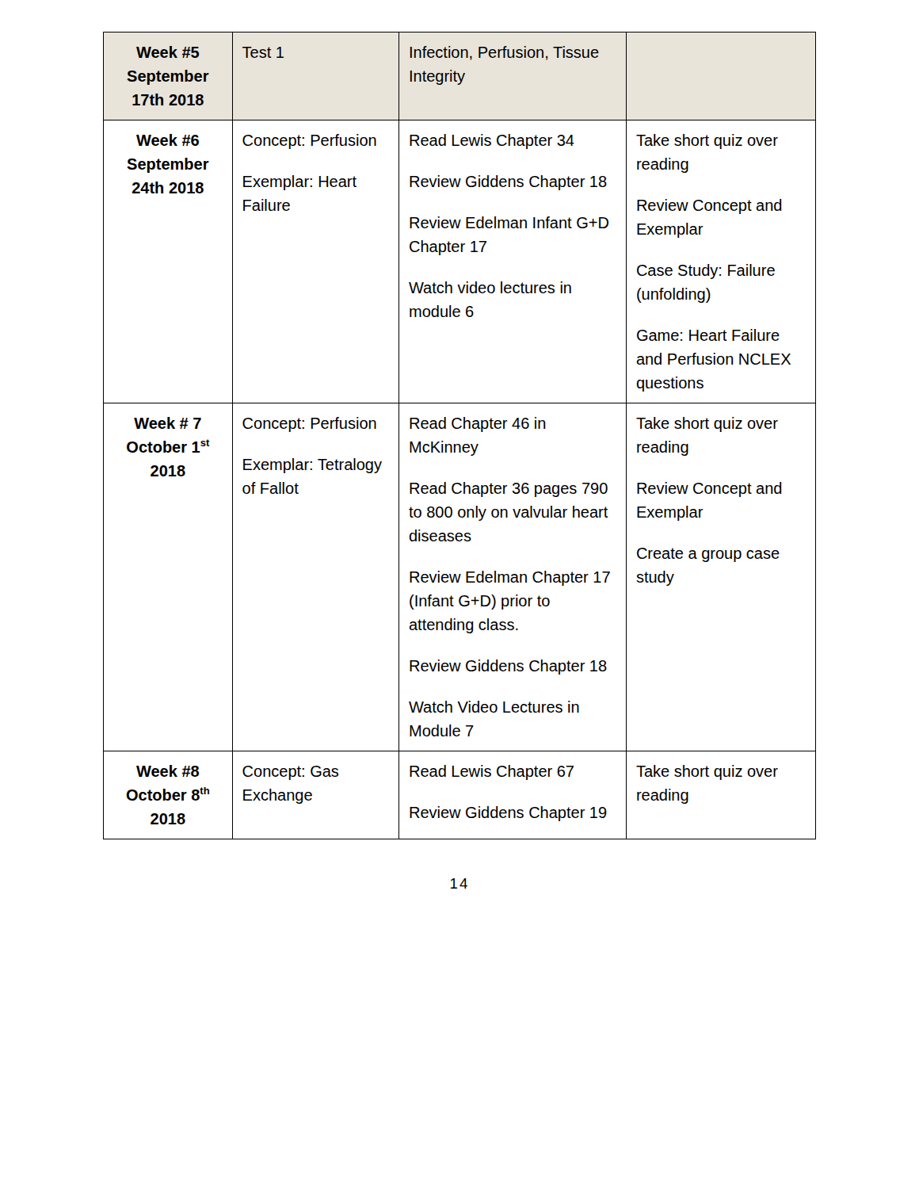| Week #5 September 17th 2018 | Test 1 | Infection, Perfusion, Tissue Integrity | |
| Week #6 September 24th 2018 | Concept: Perfusion Exemplar: Heart Failure | Read Lewis Chapter 34 Review Giddens Chapter 18 Review Edelman Infant G+D Chapter 17 Watch video lectures in module 6 | Take short quiz over reading Review Concept and Exemplar Case Study: Failure (unfolding) Game: Heart Failure and Perfusion NCLEX questions |
| Week # 7 October 1 st 2018 | Concept: Perfusion Exemplar: Tetralogy of Fallot | Read Chapter 46 in McKinney Read Chapter 36 pages 790 to 800 only on valvular heart diseases Review Edelman Chapter 17 (Infant G+D) prior to attending class. Review Giddens Chapter 18 Watch Video Lectures in Module 7 | Take short quiz over reading Review Concept and Exemplar Create a group case study |
| Week #8 October 8 th 2018 | Concept: Gas Exchange | Read Lewis Chapter 67 Review Giddens Chapter 19 | Take short quiz over reading |
14